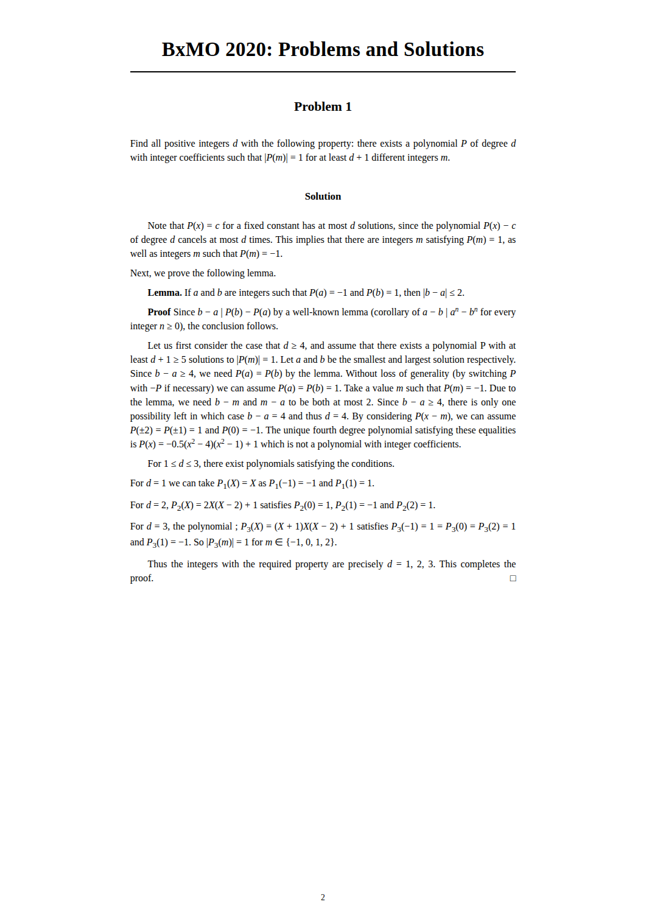BxMO 2020: Problems and Solutions
Problem 1
Find all positive integers d with the following property: there exists a polynomial P of degree d with integer coefficients such that |P(m)| = 1 for at least d + 1 different integers m.
Solution
Note that P(x) = c for a fixed constant has at most d solutions, since the polynomial P(x) − c of degree d cancels at most d times. This implies that there are integers m satisfying P(m) = 1, as well as integers m such that P(m) = −1.
Next, we prove the following lemma.
Lemma. If a and b are integers such that P(a) = −1 and P(b) = 1, then |b − a| ≤ 2.
Proof Since b − a | P(b) − P(a) by a well-known lemma (corollary of a − b | an − bn for every integer n ≥ 0), the conclusion follows.
Let us first consider the case that d ≥ 4, and assume that there exists a polynomial P with at least d + 1 ≥ 5 solutions to |P(m)| = 1. Let a and b be the smallest and largest solution respectively. Since b − a ≥ 4, we need P(a) = P(b) by the lemma. Without loss of generality (by switching P with −P if necessary) we can assume P(a) = P(b) = 1. Take a value m such that P(m) = −1. Due to the lemma, we need b − m and m − a to be both at most 2. Since b − a ≥ 4, there is only one possibility left in which case b − a = 4 and thus d = 4. By considering P(x − m), we can assume P(±2) = P(±1) = 1 and P(0) = −1. The unique fourth degree polynomial satisfying these equalities is P(x) = −0.5(x2 − 4)(x2 − 1) + 1 which is not a polynomial with integer coefficients.
For 1 ≤ d ≤ 3, there exist polynomials satisfying the conditions.
For d = 1 we can take P1(X) = X as P1(−1) = −1 and P1(1) = 1.
For d = 2, P2(X) = 2X(X − 2) + 1 satisfies P2(0) = 1, P2(1) = −1 and P2(2) = 1.
For d = 3, the polynomial ; P3(X) = (X + 1)X(X − 2) + 1 satisfies P3(−1) = 1 = P3(0) = P3(2) = 1 and P3(1) = −1. So |P3(m)| = 1 for m ∈ {−1, 0, 1, 2}.
Thus the integers with the required property are precisely d = 1, 2, 3. This completes the proof. □
2